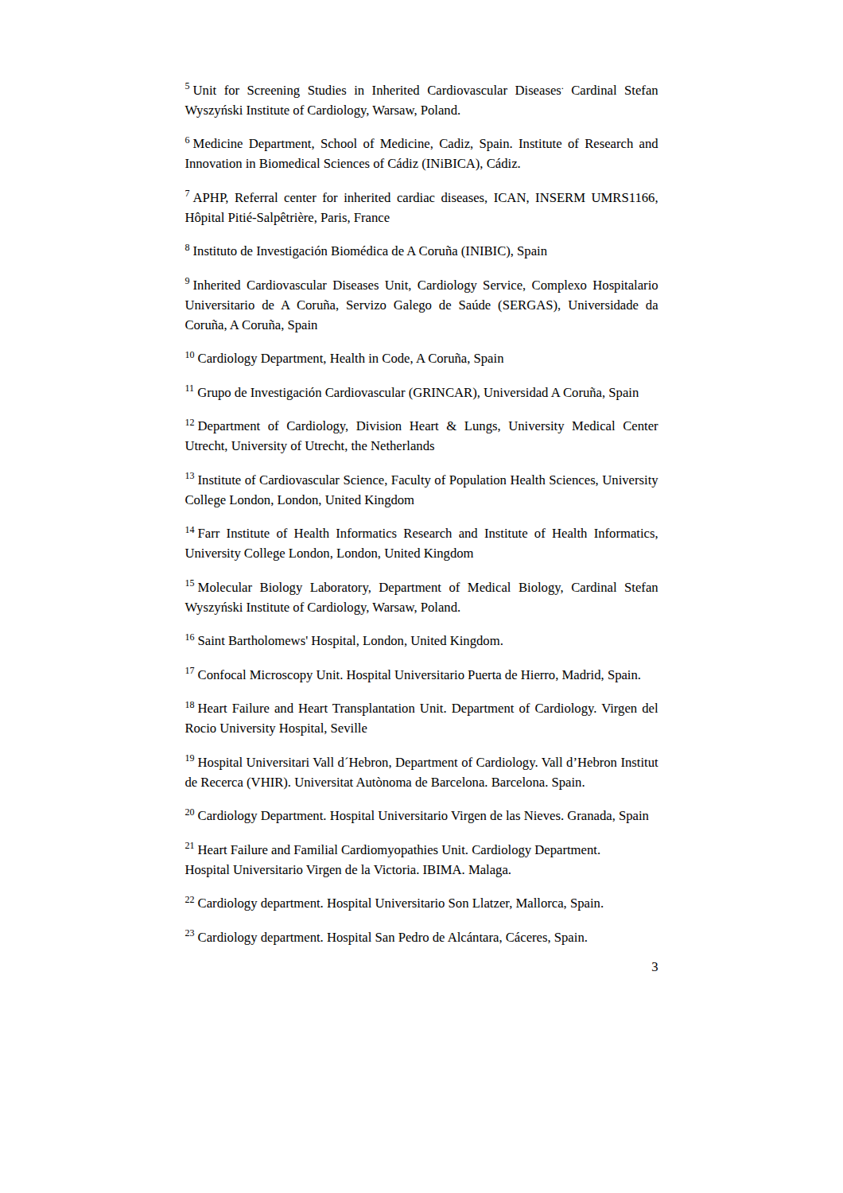Unit for Screening Studies in Inherited Cardiovascular Diseases. Cardinal Stefan Wyszyński Institute of Cardiology, Warsaw, Poland.
Medicine Department, School of Medicine, Cadiz, Spain. Institute of Research and Innovation in Biomedical Sciences of Cádiz (INiBICA), Cádiz.
APHP, Referral center for inherited cardiac diseases, ICAN, INSERM UMRS1166, Hôpital Pitié-Salpêtrière, Paris, France
Instituto de Investigación Biomédica de A Coruña (INIBIC), Spain
Inherited Cardiovascular Diseases Unit, Cardiology Service, Complexo Hospitalario Universitario de A Coruña, Servizo Galego de Saúde (SERGAS), Universidade da Coruña, A Coruña, Spain
Cardiology Department, Health in Code, A Coruña, Spain
Grupo de Investigación Cardiovascular (GRINCAR), Universidad A Coruña, Spain
Department of Cardiology, Division Heart & Lungs, University Medical Center Utrecht, University of Utrecht, the Netherlands
Institute of Cardiovascular Science, Faculty of Population Health Sciences, University College London, London, United Kingdom
Farr Institute of Health Informatics Research and Institute of Health Informatics, University College London, London, United Kingdom
Molecular Biology Laboratory, Department of Medical Biology, Cardinal Stefan Wyszyński Institute of Cardiology, Warsaw, Poland.
Saint Bartholomews' Hospital, London, United Kingdom.
Confocal Microscopy Unit. Hospital Universitario Puerta de Hierro, Madrid, Spain.
Heart Failure and Heart Transplantation Unit. Department of Cardiology. Virgen del Rocio University Hospital, Seville
Hospital Universitari Vall d´Hebron, Department of Cardiology. Vall d’Hebron Institut de Recerca (VHIR). Universitat Autònoma de Barcelona. Barcelona. Spain.
Cardiology Department. Hospital Universitario Virgen de las Nieves. Granada, Spain
Heart Failure and Familial Cardiomyopathies Unit. Cardiology Department.
Hospital Universitario Virgen de la Victoria. IBIMA. Malaga.
Cardiology department. Hospital Universitario Son Llatzer, Mallorca, Spain.
Cardiology department. Hospital San Pedro de Alcántara, Cáceres, Spain.
3